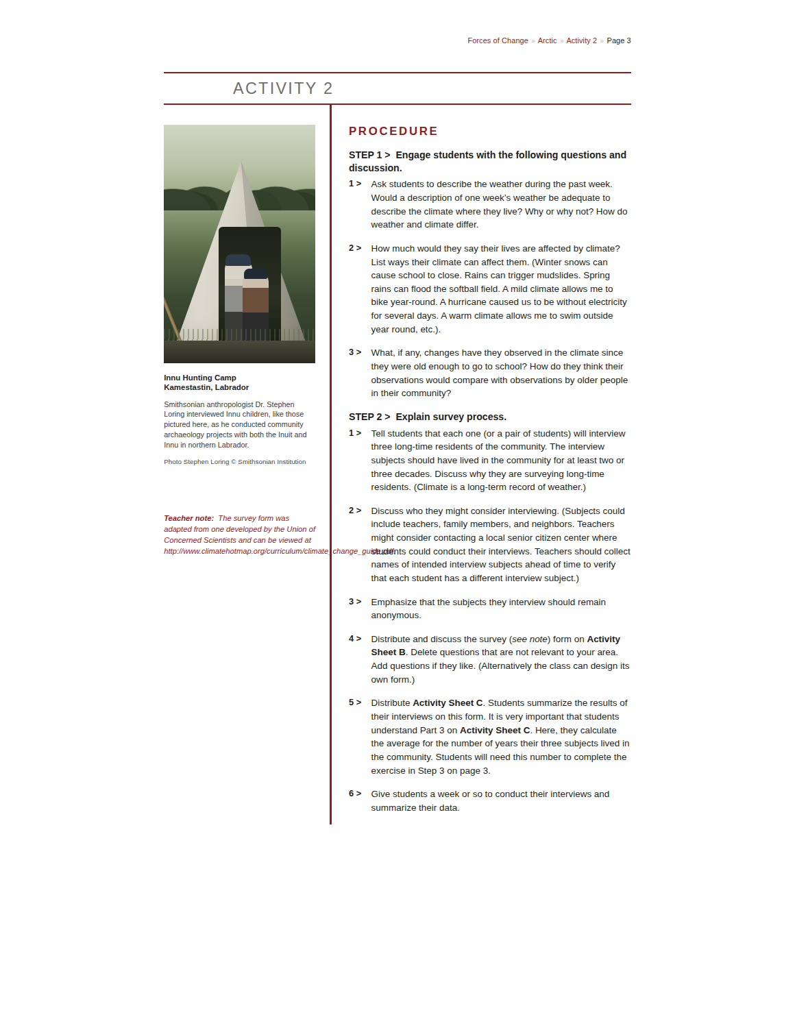Forces of Change » Arctic » Activity 2 » Page 3
ACTIVITY 2
Innu Hunting Camp
Kamestastin, Labrador
Smithsonian anthropologist Dr. Stephen Loring interviewed Innu children, like those pictured here, as he conducted community archaeology projects with both the Inuit and Innu in northern Labrador.
Photo Stephen Loring © Smithsonian Institution
Teacher note: The survey form was adapted from one developed by the Union of Concerned Scientists and can be viewed at http://www.climatehotmap.org/curriculum/climate_change_guide.pdf.
PROCEDURE
STEP 1 > Engage students with the following questions and discussion.
1 >Ask students to describe the weather during the past week. Would a description of one week’s weather be adequate to describe the climate where they live? Why or why not? How do weather and climate differ.
2 >How much would they say their lives are affected by climate? List ways their climate can affect them. (Winter snows can cause school to close. Rains can trigger mudslides. Spring rains can flood the softball field. A mild climate allows me to bike year-round. A hurricane caused us to be without electricity for several days. A warm climate allows me to swim outside year round, etc.).
3 >What, if any, changes have they observed in the climate since they were old enough to go to school? How do they think their observations would compare with observations by older people in their community?
STEP 2 > Explain survey process.
1 >Tell students that each one (or a pair of students) will interview three long-time residents of the community. The interview subjects should have lived in the community for at least two or three decades. Discuss why they are surveying long-time residents. (Climate is a long-term record of weather.)
2 >Discuss who they might consider interviewing. (Subjects could include teachers, family members, and neighbors. Teachers might consider contacting a local senior citizen center where students could conduct their interviews. Teachers should collect names of intended interview subjects ahead of time to verify that each student has a different interview subject.)
3 >Emphasize that the subjects they interview should remain anonymous.
4 >Distribute and discuss the survey (see note) form on Activity Sheet B. Delete questions that are not relevant to your area. Add questions if they like. (Alternatively the class can design its own form.)
5 >Distribute Activity Sheet C. Students summarize the results of their interviews on this form. It is very important that students understand Part 3 on Activity Sheet C. Here, they calculate the average for the number of years their three subjects lived in the community. Students will need this number to complete the exercise in Step 3 on page 3.
6 >Give students a week or so to conduct their interviews and summarize their data.